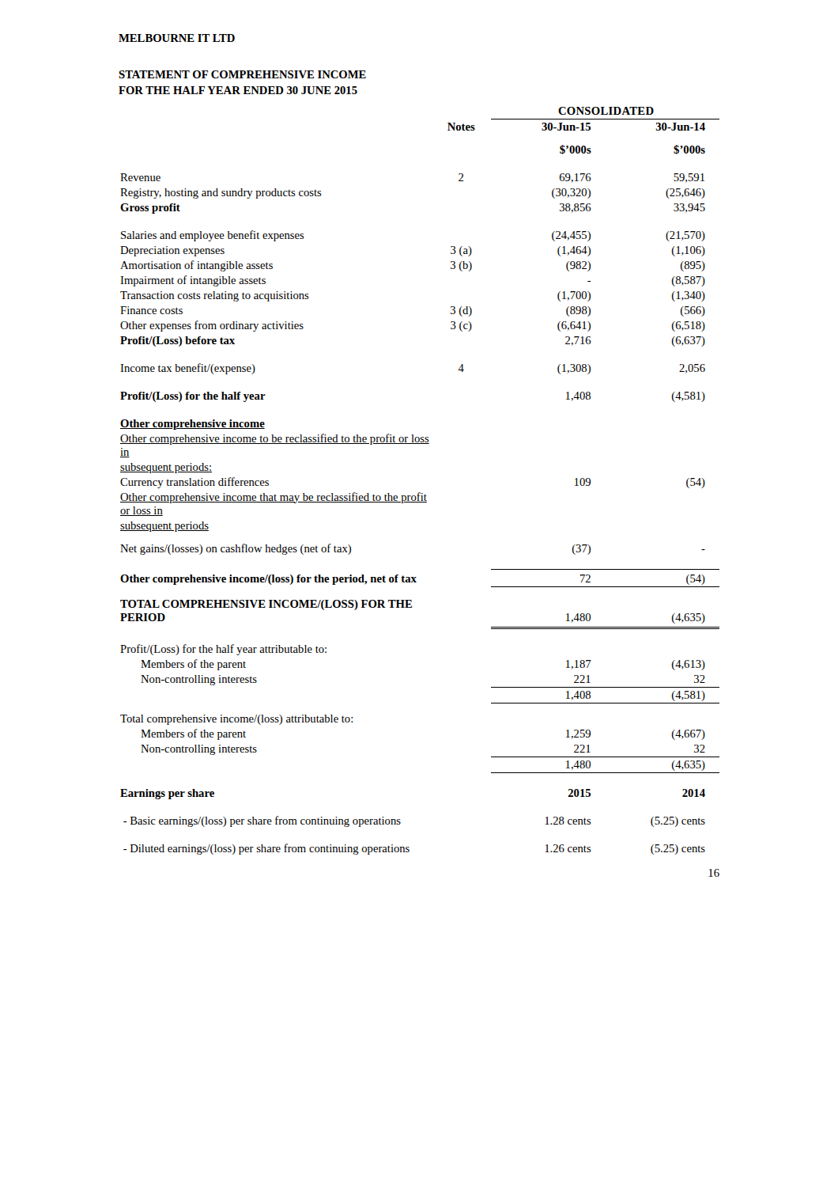MELBOURNE IT LTD
STATEMENT OF COMPREHENSIVE INCOME
FOR THE HALF YEAR ENDED 30 JUNE 2015
| | | CONSOLIDATED |
| | Notes | 30-Jun-15 | 30-Jun-14 |
| | | $’000s | $’000s |
| Revenue | 2 | 69,176 | 59,591 |
| Registry, hosting and sundry products costs | | (30,320) | (25,646) |
| Gross profit | | 38,856 | 33,945 |
| Salaries and employee benefit expenses | | (24,455) | (21,570) |
| Depreciation expenses | 3 (a) | (1,464) | (1,106) |
| Amortisation of intangible assets | 3 (b) | (982) | (895) |
| Impairment of intangible assets | | - | (8,587) |
| Transaction costs relating to acquisitions | | (1,700) | (1,340) |
| Finance costs | 3 (d) | (898) | (566) |
| Other expenses from ordinary activities | 3 (c) | (6,641) | (6,518) |
| Profit/(Loss) before tax | | 2,716 | (6,637) |
| Income tax benefit/(expense) | 4 | (1,308) | 2,056 |
| Profit/(Loss) for the half year | | 1,408 | (4,581) |
| Other comprehensive income | | | |
| Other comprehensive income to be reclassified to the profit or loss in | | | |
| subsequent periods: | | | |
| Currency translation differences | | 109 | (54) |
| Other comprehensive income that may be reclassified to the profit or loss in | | | |
| subsequent periods | | | |
| Net gains/(losses) on cashflow hedges (net of tax) | | (37) | - |
| Other comprehensive income/(loss) for the period, net of tax | | 72 | (54) |
| TOTAL COMPREHENSIVE INCOME/(LOSS) FOR THE PERIOD | | 1,480 | (4,635) |
| Profit/(Loss) for the half year attributable to: | | | |
| Members of the parent | | 1,187 | (4,613) |
| Non-controlling interests | | 221 | 32 |
| | | 1,408 | (4,581) |
| Total comprehensive income/(loss) attributable to: | | | |
| Members of the parent | | 1,259 | (4,667) |
| Non-controlling interests | | 221 | 32 |
| | | 1,480 | (4,635) |
| Earnings per share | | 2015 | 2014 |
| - Basic earnings/(loss) per share from continuing operations | | 1.28 cents | (5.25) cents |
| - Diluted earnings/(loss) per share from continuing operations | | 1.26 cents | (5.25) cents |
16